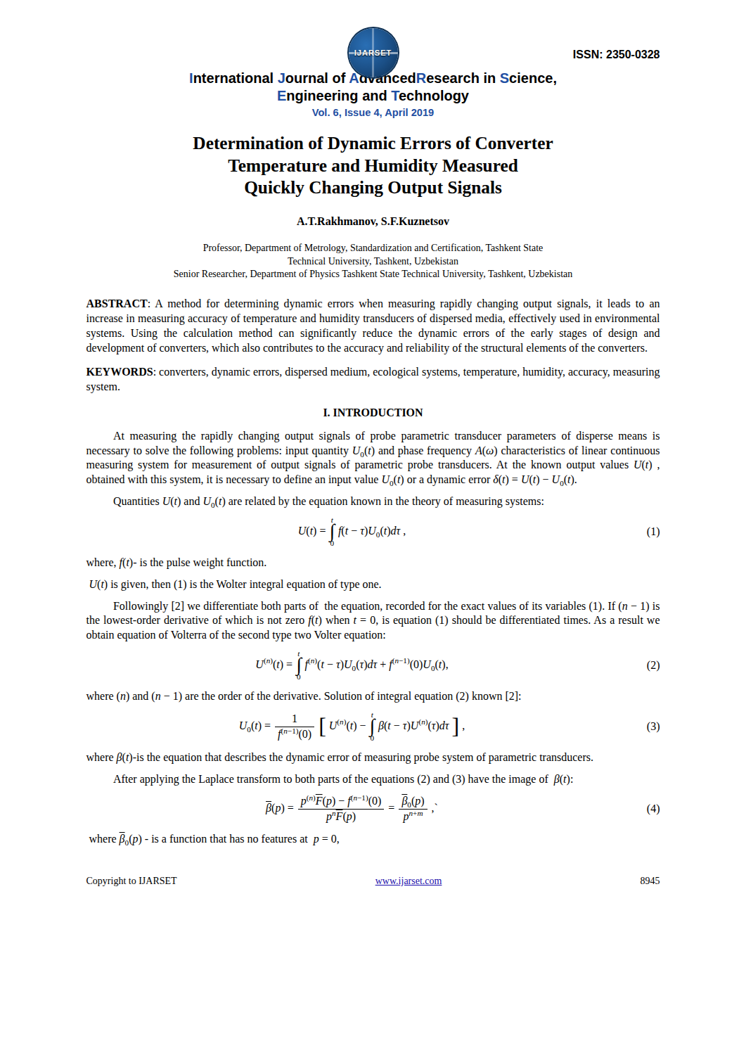IJARSET
ISSN: 2350-0328
International Journal of Advanced Research in Science,
Engineering and Technology
Vol. 6, Issue 4, April 2019
Determination of Dynamic Errors of Converter
Temperature and Humidity Measured
Quickly Changing Output Signals
A.T.Rakhmanov, S.F.Kuznetsov
Professor, Department of Metrology, Standardization and Certification, Tashkent State
Technical University, Tashkent, Uzbekistan
Senior Researcher, Department of Physics Tashkent State Technical University, Tashkent, Uzbekistan
ABSTRACT: A method for determining dynamic errors when measuring rapidly changing output signals, it leads to an increase in measuring accuracy of temperature and humidity transducers of dispersed media, effectively used in environmental systems. Using the calculation method can significantly reduce the dynamic errors of the early stages of design and development of converters, which also contributes to the accuracy and reliability of the structural elements of the converters.
KEYWORDS: converters, dynamic errors, dispersed medium, ecological systems, temperature, humidity, accuracy, measuring system.
I. INTRODUCTION
At measuring the rapidly changing output signals of probe parametric transducer parameters of disperse means is necessary to solve the following problems: input quantity U0(t) and phase frequency A(ω) characteristics of linear continuous measuring system for measurement of output signals of parametric probe transducers. At the known output values U(t) , obtained with this system, it is necessary to define an input value U0(t) or a dynamic error δ(t) = U(t) − U0(t).
Quantities U(t) and U0(t) are related by the equation known in the theory of measuring systems:
U(t) = t∫0 f(t − τ)U0(t)dτ ,
(1)
where, f(t)- is the pulse weight function.
U(t) is given, then (1) is the Wolter integral equation of type one.
Followingly [2] we differentiate both parts of the equation, recorded for the exact values of its variables (1). If (n − 1) is the lowest-order derivative of which is not zero f(t) when t = 0, is equation (1) should be differentiated times. As a result we obtain equation of Volterra of the second type two Volter equation:
U(n)(t) = t∫0 f(n)(t − τ)U0(τ)dτ + f(n−1)(0)U0(t),
(2)
where (n) and (n − 1) are the order of the derivative. Solution of integral equation (2) known [2]:
U0(t) = 1 f(n−1)(0) [ U(n)(t) − t∫0 β(t − τ)U(n)(τ)dτ ] ,
(3)
where β(t)-is the equation that describes the dynamic error of measuring probe system of parametric transducers.
After applying the Laplace transform to both parts of the equations (2) and (3) have the image of β(t):
β(p) = p(n)F(p) − f(n−1)(0) pnF(p) = β0(p) pn+m ,`
(4)
where β0(p) - is a function that has no features at p = 0,
Copyright to IJARSET
www.ijarset.com
8945